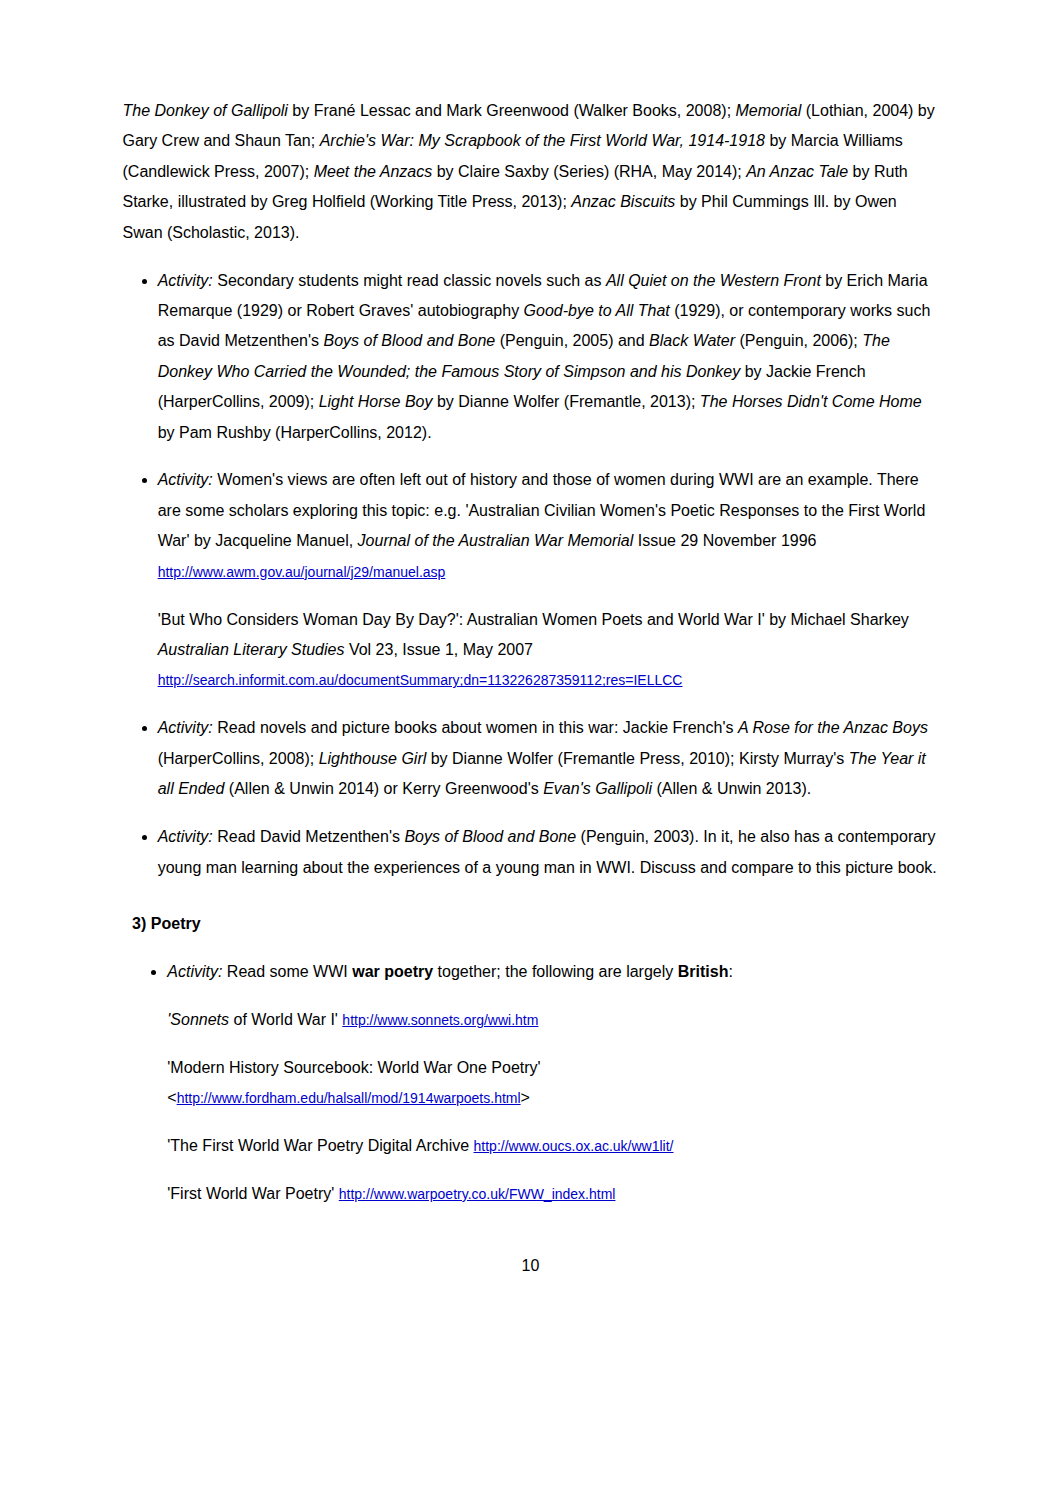The Donkey of Gallipoli by Frané Lessac and Mark Greenwood (Walker Books, 2008); Memorial (Lothian, 2004) by Gary Crew and Shaun Tan; Archie's War: My Scrapbook of the First World War, 1914-1918 by Marcia Williams (Candlewick Press, 2007); Meet the Anzacs by Claire Saxby (Series) (RHA, May 2014); An Anzac Tale by Ruth Starke, illustrated by Greg Holfield (Working Title Press, 2013); Anzac Biscuits by Phil Cummings Ill. by Owen Swan (Scholastic, 2013).
Activity: Secondary students might read classic novels such as All Quiet on the Western Front by Erich Maria Remarque (1929) or Robert Graves' autobiography Good-bye to All That (1929), or contemporary works such as David Metzenthen's Boys of Blood and Bone (Penguin, 2005) and Black Water (Penguin, 2006); The Donkey Who Carried the Wounded; the Famous Story of Simpson and his Donkey by Jackie French (HarperCollins, 2009); Light Horse Boy by Dianne Wolfer (Fremantle, 2013); The Horses Didn't Come Home by Pam Rushby (HarperCollins, 2012).
Activity: Women's views are often left out of history and those of women during WWI are an example. There are some scholars exploring this topic: e.g. 'Australian Civilian Women's Poetic Responses to the First World War' by Jacqueline Manuel, Journal of the Australian War Memorial Issue 29 November 1996
http://www.awm.gov.au/journal/j29/manuel.asp
'But Who Considers Woman Day By Day?': Australian Women Poets and World War I' by Michael Sharkey Australian Literary Studies Vol 23, Issue 1, May 2007
http://search.informit.com.au/documentSummary;dn=113226287359112;res=IELLCC
Activity: Read novels and picture books about women in this war: Jackie French's A Rose for the Anzac Boys (HarperCollins, 2008); Lighthouse Girl by Dianne Wolfer (Fremantle Press, 2010); Kirsty Murray's The Year it all Ended (Allen & Unwin 2014) or Kerry Greenwood's Evan's Gallipoli (Allen & Unwin 2013).
Activity: Read David Metzenthen's Boys of Blood and Bone (Penguin, 2003). In it, he also has a contemporary young man learning about the experiences of a young man in WWI. Discuss and compare to this picture book.
Poetry
Activity: Read some WWI war poetry together; the following are largely British:
'Sonnets of World War I' http://www.sonnets.org/wwi.htm
'Modern History Sourcebook: World War One Poetry'
<http://www.fordham.edu/halsall/mod/1914warpoets.html>
'The First World War Poetry Digital Archive http://www.oucs.ox.ac.uk/ww1lit/
'First World War Poetry' http://www.warpoetry.co.uk/FWW_index.html
10